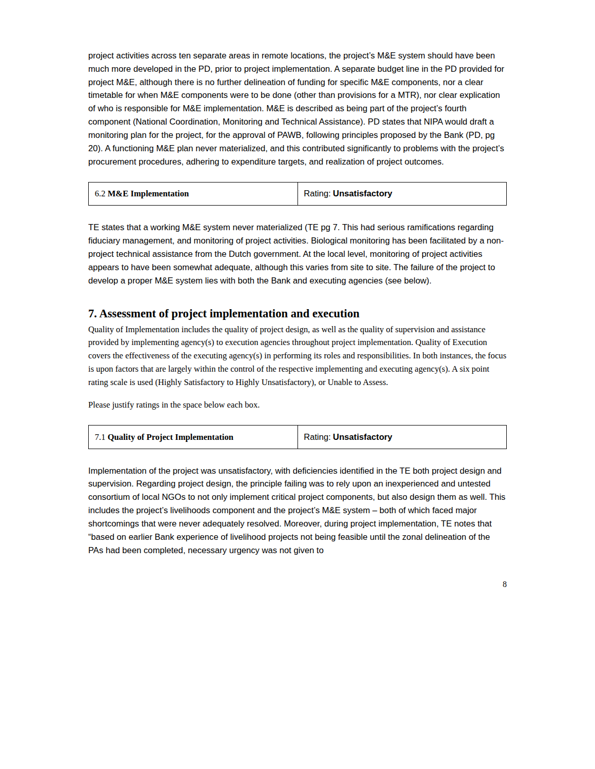project activities across ten separate areas in remote locations, the project’s M&E system should have been much more developed in the PD, prior to project implementation. A separate budget line in the PD provided for project M&E, although there is no further delineation of funding for specific M&E components, nor a clear timetable for when M&E components were to be done (other than provisions for a MTR), nor clear explication of who is responsible for M&E implementation. M&E is described as being part of the project’s fourth component (National Coordination, Monitoring and Technical Assistance). PD states that NIPA would draft a monitoring plan for the project, for the approval of PAWB, following principles proposed by the Bank (PD, pg 20). A functioning M&E plan never materialized, and this contributed significantly to problems with the project’s procurement procedures, adhering to expenditure targets, and realization of project outcomes.
| 6.2 M&E Implementation | Rating: Unsatisfactory |
TE states that a working M&E system never materialized (TE pg 7. This had serious ramifications regarding fiduciary management, and monitoring of project activities. Biological monitoring has been facilitated by a non-project technical assistance from the Dutch government. At the local level, monitoring of project activities appears to have been somewhat adequate, although this varies from site to site. The failure of the project to develop a proper M&E system lies with both the Bank and executing agencies (see below).
7. Assessment of project implementation and execution
Quality of Implementation includes the quality of project design, as well as the quality of supervision and assistance provided by implementing agency(s) to execution agencies throughout project implementation. Quality of Execution covers the effectiveness of the executing agency(s) in performing its roles and responsibilities. In both instances, the focus is upon factors that are largely within the control of the respective implementing and executing agency(s). A six point rating scale is used (Highly Satisfactory to Highly Unsatisfactory), or Unable to Assess.
Please justify ratings in the space below each box.
| 7.1 Quality of Project Implementation | Rating: Unsatisfactory |
Implementation of the project was unsatisfactory, with deficiencies identified in the TE both project design and supervision. Regarding project design, the principle failing was to rely upon an inexperienced and untested consortium of local NGOs to not only implement critical project components, but also design them as well. This includes the project’s livelihoods component and the project’s M&E system – both of which faced major shortcomings that were never adequately resolved. Moreover, during project implementation, TE notes that “based on earlier Bank experience of livelihood projects not being feasible until the zonal delineation of the PAs had been completed, necessary urgency was not given to
8